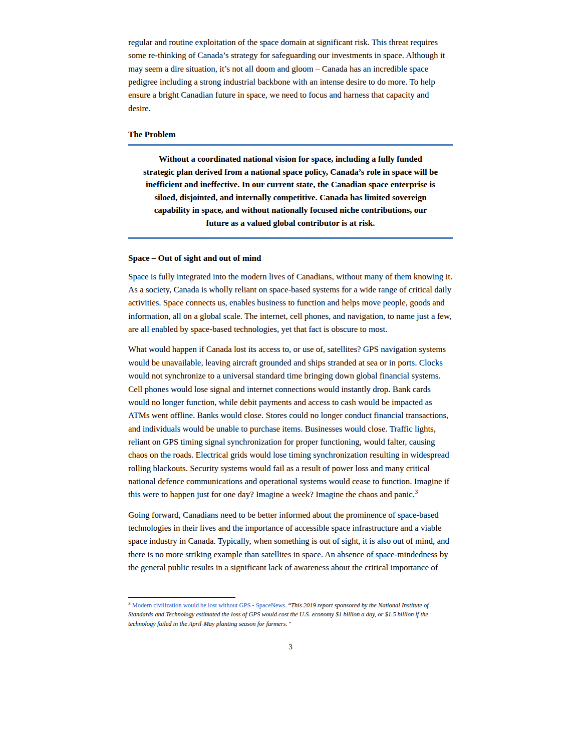regular and routine exploitation of the space domain at significant risk. This threat requires some re-thinking of Canada’s strategy for safeguarding our investments in space. Although it may seem a dire situation, it’s not all doom and gloom – Canada has an incredible space pedigree including a strong industrial backbone with an intense desire to do more. To help ensure a bright Canadian future in space, we need to focus and harness that capacity and desire.
The Problem
Without a coordinated national vision for space, including a fully funded strategic plan derived from a national space policy, Canada’s role in space will be inefficient and ineffective. In our current state, the Canadian space enterprise is siloed, disjointed, and internally competitive. Canada has limited sovereign capability in space, and without nationally focused niche contributions, our future as a valued global contributor is at risk.
Space – Out of sight and out of mind
Space is fully integrated into the modern lives of Canadians, without many of them knowing it. As a society, Canada is wholly reliant on space-based systems for a wide range of critical daily activities. Space connects us, enables business to function and helps move people, goods and information, all on a global scale. The internet, cell phones, and navigation, to name just a few, are all enabled by space-based technologies, yet that fact is obscure to most.
What would happen if Canada lost its access to, or use of, satellites? GPS navigation systems would be unavailable, leaving aircraft grounded and ships stranded at sea or in ports. Clocks would not synchronize to a universal standard time bringing down global financial systems. Cell phones would lose signal and internet connections would instantly drop. Bank cards would no longer function, while debit payments and access to cash would be impacted as ATMs went offline. Banks would close. Stores could no longer conduct financial transactions, and individuals would be unable to purchase items. Businesses would close. Traffic lights, reliant on GPS timing signal synchronization for proper functioning, would falter, causing chaos on the roads. Electrical grids would lose timing synchronization resulting in widespread rolling blackouts. Security systems would fail as a result of power loss and many critical national defence communications and operational systems would cease to function. Imagine if this were to happen just for one day? Imagine a week? Imagine the chaos and panic.3
Going forward, Canadians need to be better informed about the prominence of space-based technologies in their lives and the importance of accessible space infrastructure and a viable space industry in Canada. Typically, when something is out of sight, it is also out of mind, and there is no more striking example than satellites in space. An absence of space-mindedness by the general public results in a significant lack of awareness about the critical importance of
3 Modern civilization would be lost without GPS - SpaceNews. “This 2019 report sponsored by the National Institute of Standards and Technology estimated the loss of GPS would cost the U.S. economy $1 billion a day, or $1.5 billion if the technology failed in the April-May planting season for farmers. "
3